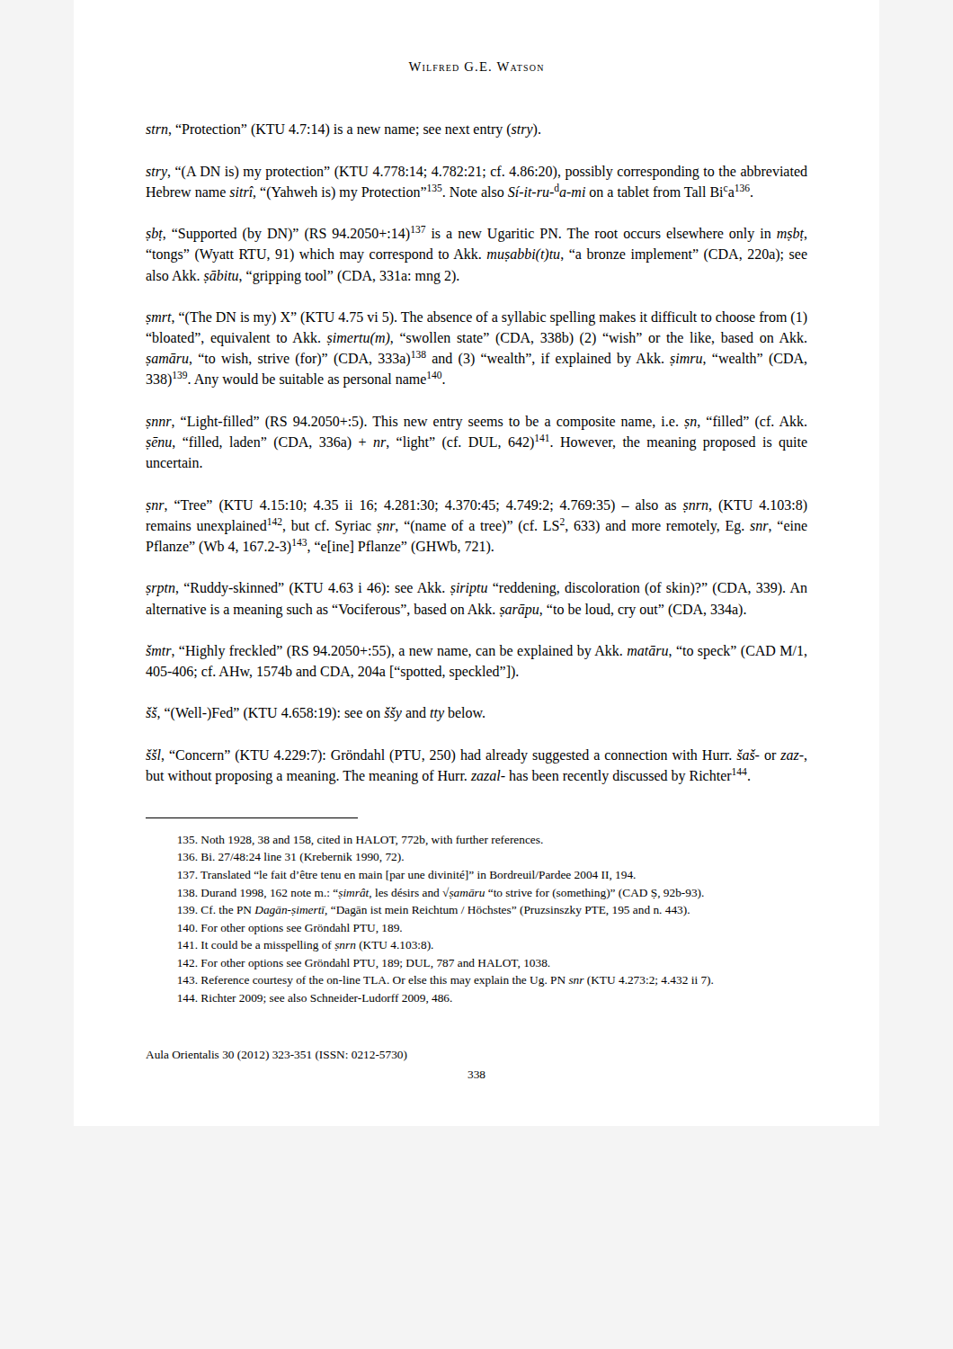Wilfred G.E. Watson
strn, “Protection” (KTU 4.7:14) is a new name; see next entry (stry).
stry, “(A DN is) my protection” (KTU 4.778:14; 4.782:21; cf. 4.86:20), possibly corresponding to the abbreviated Hebrew name sitrî, “(Yahweh is) my Protection”135. Note also Sí-it-ru-da-mi on a tablet from Tall Bica136.
ṣbṭ, “Supported (by DN)” (RS 94.2050+:14)137 is a new Ugaritic PN. The root occurs elsewhere only in mṣbṭ, “tongs” (Wyatt RTU, 91) which may correspond to Akk. muṣabbi(t)tu, “a bronze implement” (CDA, 220a); see also Akk. ṣābitu, “gripping tool” (CDA, 331a: mng 2).
ṣmrt, “(The DN is my) X” (KTU 4.75 vi 5). The absence of a syllabic spelling makes it difficult to choose from (1) “bloated”, equivalent to Akk. ṣimertu(m), “swollen state” (CDA, 338b) (2) “wish” or the like, based on Akk. ṣamāru, “to wish, strive (for)” (CDA, 333a)138 and (3) “wealth”, if explained by Akk. ṣimru, “wealth” (CDA, 338)139. Any would be suitable as personal name140.
ṣnnr, “Light-filled” (RS 94.2050+:5). This new entry seems to be a composite name, i.e. ṣn, “filled” (cf. Akk. ṣēnu, “filled, laden” (CDA, 336a) + nr, “light” (cf. DUL, 642)141. However, the meaning proposed is quite uncertain.
ṣnr, “Tree” (KTU 4.15:10; 4.35 ii 16; 4.281:30; 4.370:45; 4.749:2; 4.769:35) – also as ṣnrn, (KTU 4.103:8) remains unexplained142, but cf. Syriac ṣnr, “(name of a tree)” (cf. LS2, 633) and more remotely, Eg. snr, “eine Pflanze” (Wb 4, 167.2-3)143, “e[ine] Pflanze” (GHWb, 721).
ṣrptn, “Ruddy-skinned” (KTU 4.63 i 46): see Akk. ṣiriptu “reddening, discoloration (of skin)?” (CDA, 339). An alternative is a meaning such as “Vociferous”, based on Akk. ṣarāpu, “to be loud, cry out” (CDA, 334a).
šmtr, “Highly freckled” (RS 94.2050+:55), a new name, can be explained by Akk. matāru, “to speck” (CAD M/1, 405-406; cf. AHw, 1574b and CDA, 204a [“spotted, speckled”]).
šš, “(Well-)Fed” (KTU 4.658:19): see on ššy and tty below.
ššl, “Concern” (KTU 4.229:7): Gröndahl (PTU, 250) had already suggested a connection with Hurr. šaš- or zaz-, but without proposing a meaning. The meaning of Hurr. zazal- has been recently discussed by Richter144.
135. Noth 1928, 38 and 158, cited in HALOT, 772b, with further references.
136. Bi. 27/48:24 line 31 (Krebernik 1990, 72).
137. Translated “le fait d’être tenu en main [par une divinité]” in Bordreuil/Pardee 2004 II, 194.
138. Durand 1998, 162 note m.: “ṣimrât, les désirs and √ṣamāru “to strive for (something)” (CAD Ṣ, 92b-93).
139. Cf. the PN Dagān-ṣimertī, “Dagān ist mein Reichtum / Höchstes” (Pruzsinszky PTE, 195 and n. 443).
140. For other options see Gröndahl PTU, 189.
141. It could be a misspelling of ṣnrn (KTU 4.103:8).
142. For other options see Gröndahl PTU, 189; DUL, 787 and HALOT, 1038.
143. Reference courtesy of the on-line TLA. Or else this may explain the Ug. PN snr (KTU 4.273:2; 4.432 ii 7).
144. Richter 2009; see also Schneider-Ludorff 2009, 486.
Aula Orientalis 30 (2012) 323-351 (ISSN: 0212-5730)
338